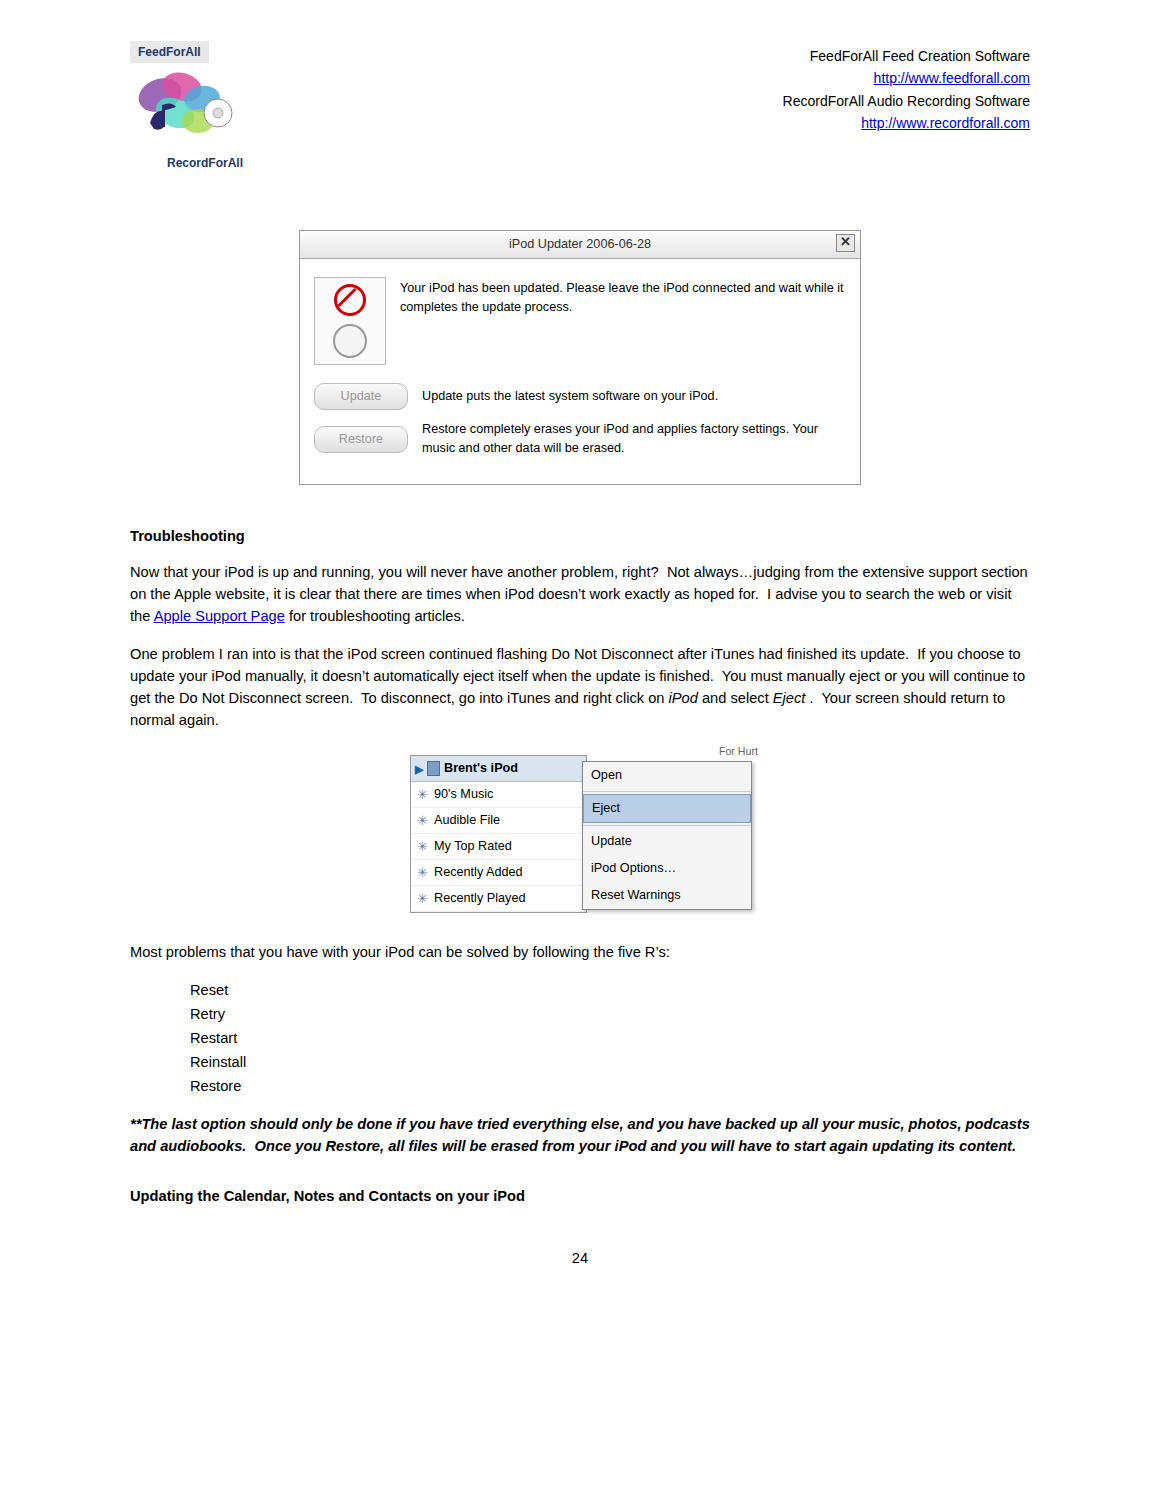FeedForAll
RecordForAll
FeedForAll Feed Creation Software
http://www.feedforall.com
RecordForAll Audio Recording Software
http://www.recordforall.com
iPod Updater 2006-06-28
✕
Your iPod has been updated. Please leave the iPod connected and wait while it completes the update process.
Update
Update puts the latest system software on your iPod.
Restore
Restore completely erases your iPod and applies factory settings. Your music and other data will be erased.
Troubleshooting
Now that your iPod is up and running, you will never have another problem, right? Not always…judging from the extensive support section on the Apple website, it is clear that there are times when iPod doesn’t work exactly as hoped for. I advise you to search the web or visit the Apple Support Page for troubleshooting articles.
One problem I ran into is that the iPod screen continued flashing Do Not Disconnect after iTunes had finished its update. If you choose to update your iPod manually, it doesn’t automatically eject itself when the update is finished. You must manually eject or you will continue to get the Do Not Disconnect screen. To disconnect, go into iTunes and right click on iPod and select Eject . Your screen should return to normal again.
▶ Brent's iPod
✳90's Music
✳Audible File
✳My Top Rated
✳Recently Added
✳Recently Played
For Hurt
Open
Eject
Update
iPod Options…
Reset Warnings
Most problems that you have with your iPod can be solved by following the five R’s:
Reset
Retry
Restart
Reinstall
Restore
**The last option should only be done if you have tried everything else, and you have backed up all your music, photos, podcasts and audiobooks. Once you Restore, all files will be erased from your iPod and you will have to start again updating its content.
Updating the Calendar, Notes and Contacts on your iPod
24